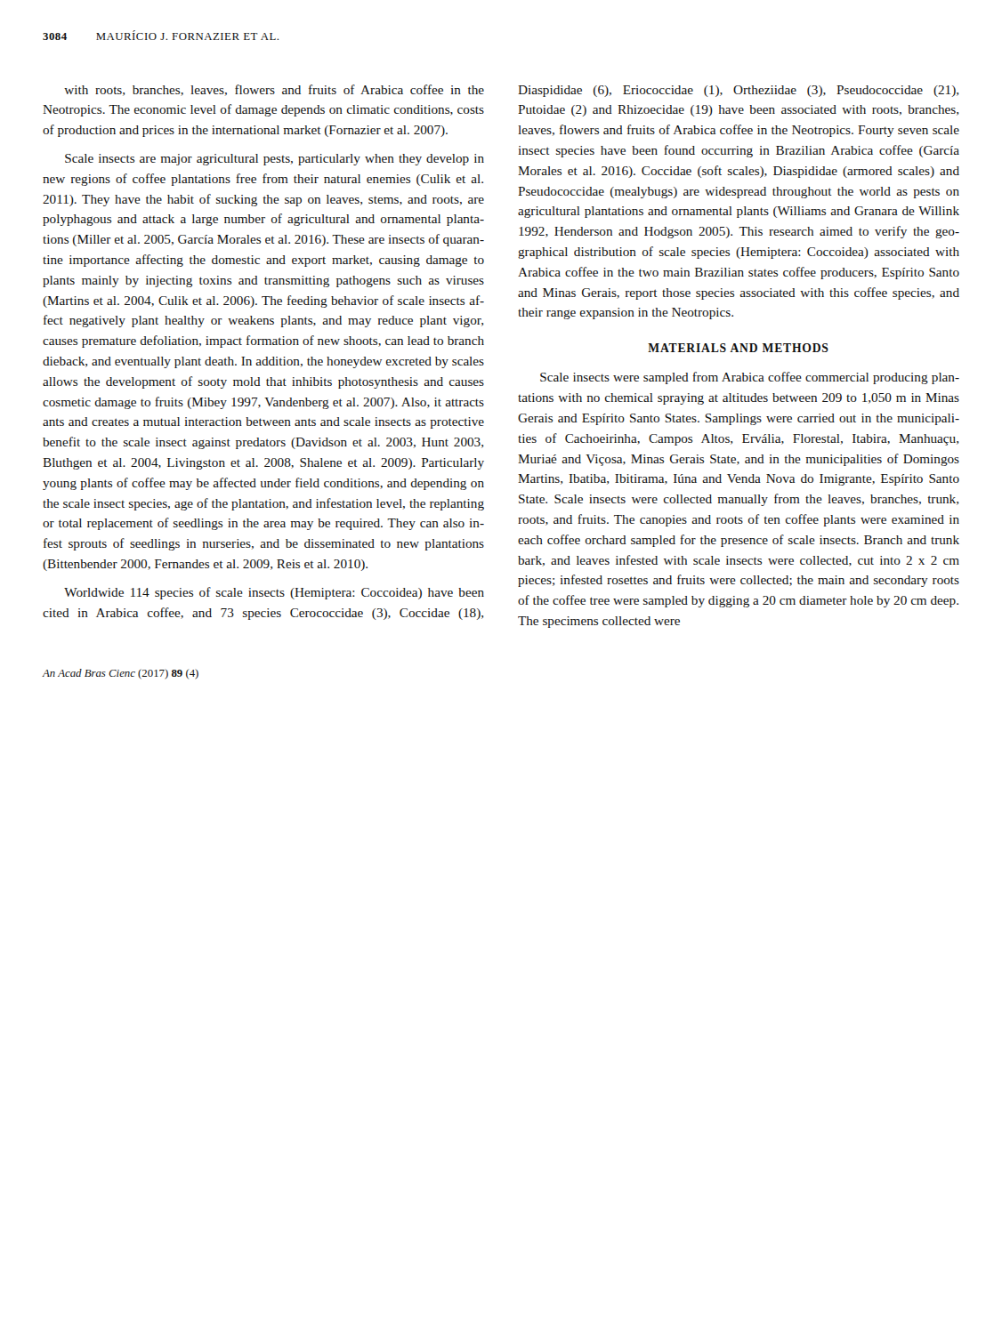3084 Maurício J. Fornazier et al.
with roots, branches, leaves, flowers and fruits of Arabica coffee in the Neotropics. The economic level of damage depends on climatic conditions, costs of production and prices in the international market (Fornazier et al. 2007).
Scale insects are major agricultural pests, particularly when they develop in new regions of coffee plantations free from their natural enemies (Culik et al. 2011). They have the habit of sucking the sap on leaves, stems, and roots, are polyphagous and attack a large number of agricultural and ornamental plantations (Miller et al. 2005, García Morales et al. 2016). These are insects of quarantine importance affecting the domestic and export market, causing damage to plants mainly by injecting toxins and transmitting pathogens such as viruses (Martins et al. 2004, Culik et al. 2006). The feeding behavior of scale insects affect negatively plant healthy or weakens plants, and may reduce plant vigor, causes premature defoliation, impact formation of new shoots, can lead to branch dieback, and eventually plant death. In addition, the honeydew excreted by scales allows the development of sooty mold that inhibits photosynthesis and causes cosmetic damage to fruits (Mibey 1997, Vandenberg et al. 2007). Also, it attracts ants and creates a mutual interaction between ants and scale insects as protective benefit to the scale insect against predators (Davidson et al. 2003, Hunt 2003, Bluthgen et al. 2004, Livingston et al. 2008, Shalene et al. 2009). Particularly young plants of coffee may be affected under field conditions, and depending on the scale insect species, age of the plantation, and infestation level, the replanting or total replacement of seedlings in the area may be required. They can also infest sprouts of seedlings in nurseries, and be disseminated to new plantations (Bittenbender 2000, Fernandes et al. 2009, Reis et al. 2010).
Worldwide 114 species of scale insects (Hemiptera: Coccoidea) have been cited in Arabica coffee, and 73 species Cerococcidae (3), Coccidae (18), Diaspididae (6), Eriococcidae (1), Ortheziidae (3), Pseudococcidae (21), Putoidae (2) and Rhizoecidae (19) have been associated with roots, branches, leaves, flowers and fruits of Arabica coffee in the Neotropics. Fourty seven scale insect species have been found occurring in Brazilian Arabica coffee (García Morales et al. 2016). Coccidae (soft scales), Diaspididae (armored scales) and Pseudococcidae (mealybugs) are widespread throughout the world as pests on agricultural plantations and ornamental plants (Williams and Granara de Willink 1992, Henderson and Hodgson 2005). This research aimed to verify the geographical distribution of scale species (Hemiptera: Coccoidea) associated with Arabica coffee in the two main Brazilian states coffee producers, Espírito Santo and Minas Gerais, report those species associated with this coffee species, and their range expansion in the Neotropics.
Materials and Methods
Scale insects were sampled from Arabica coffee commercial producing plantations with no chemical spraying at altitudes between 209 to 1,050 m in Minas Gerais and Espírito Santo States. Samplings were carried out in the municipalities of Cachoeirinha, Campos Altos, Ervália, Florestal, Itabira, Manhuaçu, Muriaé and Viçosa, Minas Gerais State, and in the municipalities of Domingos Martins, Ibatiba, Ibitirama, Iúna and Venda Nova do Imigrante, Espírito Santo State. Scale insects were collected manually from the leaves, branches, trunk, roots, and fruits. The canopies and roots of ten coffee plants were examined in each coffee orchard sampled for the presence of scale insects. Branch and trunk bark, and leaves infested with scale insects were collected, cut into 2 x 2 cm pieces; infested rosettes and fruits were collected; the main and secondary roots of the coffee tree were sampled by digging a 20 cm diameter hole by 20 cm deep. The specimens collected were
An Acad Bras Cienc (2017) 89 (4)